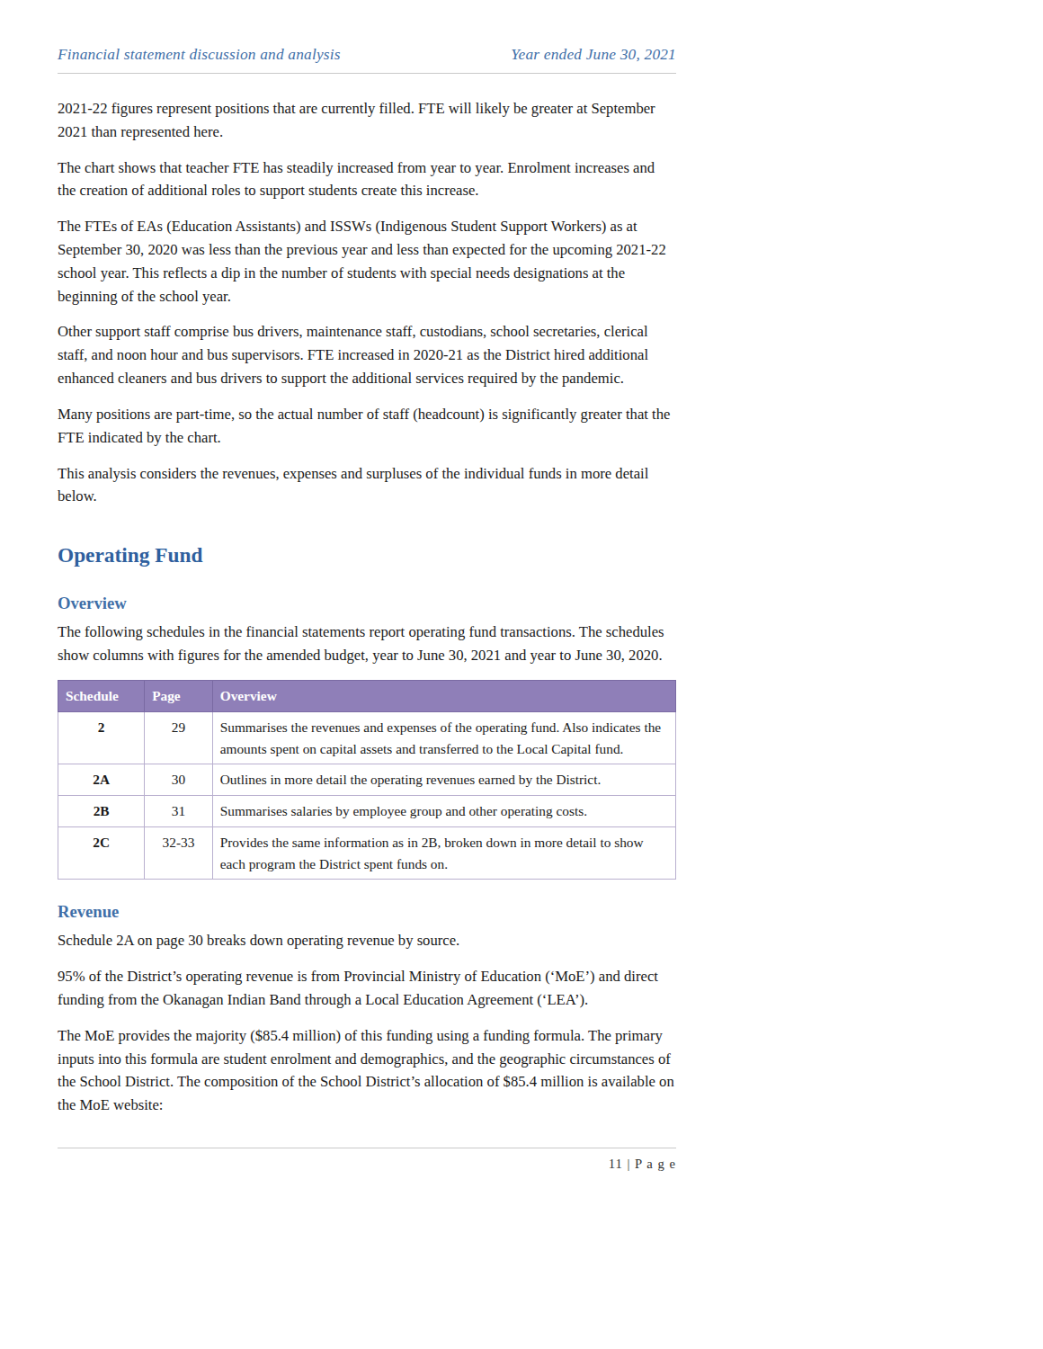Financial statement discussion and analysis
Year ended June 30, 2021
2021-22 figures represent positions that are currently filled. FTE will likely be greater at September 2021 than represented here.
The chart shows that teacher FTE has steadily increased from year to year. Enrolment increases and the creation of additional roles to support students create this increase.
The FTEs of EAs (Education Assistants) and ISSWs (Indigenous Student Support Workers) as at September 30, 2020 was less than the previous year and less than expected for the upcoming 2021-22 school year. This reflects a dip in the number of students with special needs designations at the beginning of the school year.
Other support staff comprise bus drivers, maintenance staff, custodians, school secretaries, clerical staff, and noon hour and bus supervisors. FTE increased in 2020-21 as the District hired additional enhanced cleaners and bus drivers to support the additional services required by the pandemic.
Many positions are part-time, so the actual number of staff (headcount) is significantly greater that the FTE indicated by the chart.
This analysis considers the revenues, expenses and surpluses of the individual funds in more detail below.
Operating Fund
Overview
The following schedules in the financial statements report operating fund transactions. The schedules show columns with figures for the amended budget, year to June 30, 2021 and year to June 30, 2020.
| Schedule | Page | Overview |
| --- | --- | --- |
| 2 | 29 | Summarises the revenues and expenses of the operating fund. Also indicates the amounts spent on capital assets and transferred to the Local Capital fund. |
| 2A | 30 | Outlines in more detail the operating revenues earned by the District. |
| 2B | 31 | Summarises salaries by employee group and other operating costs. |
| 2C | 32-33 | Provides the same information as in 2B, broken down in more detail to show each program the District spent funds on. |
Revenue
Schedule 2A on page 30 breaks down operating revenue by source.
95% of the District’s operating revenue is from Provincial Ministry of Education (‘MoE’) and direct funding from the Okanagan Indian Band through a Local Education Agreement (‘LEA’).
The MoE provides the majority ($85.4 million) of this funding using a funding formula. The primary inputs into this formula are student enrolment and demographics, and the geographic circumstances of the School District. The composition of the School District’s allocation of $85.4 million is available on the MoE website:
11 | P a g e